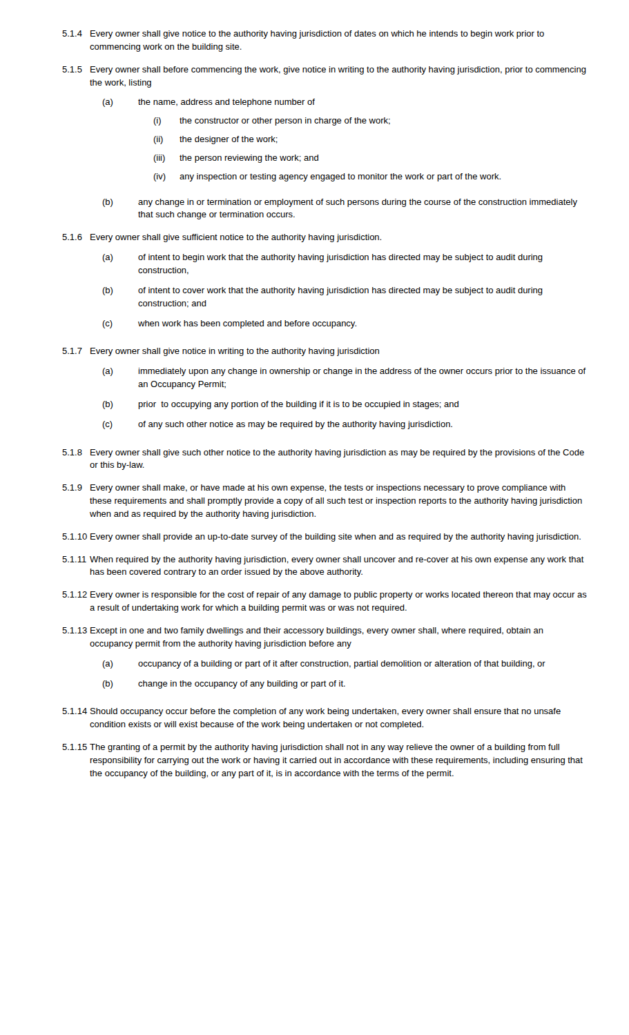5.1.4
Every owner shall give notice to the authority having jurisdiction of dates on which he intends to begin work prior to commencing work on the building site.
5.1.5
Every owner shall before commencing the work, give notice in writing to the authority having jurisdiction, prior to commencing the work, listing
(a)
the name, address and telephone number of
(i)
the constructor or other person in charge of the work;
(ii)
the designer of the work;
(iii)
the person reviewing the work; and
(iv)
any inspection or testing agency engaged to monitor the work or part of the work.
(b)
any change in or termination or employment of such persons during the course of the construction immediately that such change or termination occurs.
5.1.6
Every owner shall give sufficient notice to the authority having jurisdiction.
(a)
of intent to begin work that the authority having jurisdiction has directed may be subject to audit during construction,
(b)
of intent to cover work that the authority having jurisdiction has directed may be subject to audit during construction; and
(c)
when work has been completed and before occupancy.
5.1.7
Every owner shall give notice in writing to the authority having jurisdiction
(a)
immediately upon any change in ownership or change in the address of the owner occurs prior to the issuance of an Occupancy Permit;
(b)
prior to occupying any portion of the building if it is to be occupied in stages; and
(c)
of any such other notice as may be required by the authority having jurisdiction.
5.1.8
Every owner shall give such other notice to the authority having jurisdiction as may be required by the provisions of the Code or this by-law.
5.1.9
Every owner shall make, or have made at his own expense, the tests or inspections necessary to prove compliance with these requirements and shall promptly provide a copy of all such test or inspection reports to the authority having jurisdiction when and as required by the authority having jurisdiction.
5.1.10
Every owner shall provide an up-to-date survey of the building site when and as required by the authority having jurisdiction.
5.1.11
When required by the authority having jurisdiction, every owner shall uncover and re-cover at his own expense any work that has been covered contrary to an order issued by the above authority.
5.1.12
Every owner is responsible for the cost of repair of any damage to public property or works located thereon that may occur as a result of undertaking work for which a building permit was or was not required.
5.1.13
Except in one and two family dwellings and their accessory buildings, every owner shall, where required, obtain an occupancy permit from the authority having jurisdiction before any
(a)
occupancy of a building or part of it after construction, partial demolition or alteration of that building, or
(b)
change in the occupancy of any building or part of it.
5.1.14
Should occupancy occur before the completion of any work being undertaken, every owner shall ensure that no unsafe condition exists or will exist because of the work being undertaken or not completed.
5.1.15
The granting of a permit by the authority having jurisdiction shall not in any way relieve the owner of a building from full responsibility for carrying out the work or having it carried out in accordance with these requirements, including ensuring that the occupancy of the building, or any part of it, is in accordance with the terms of the permit.